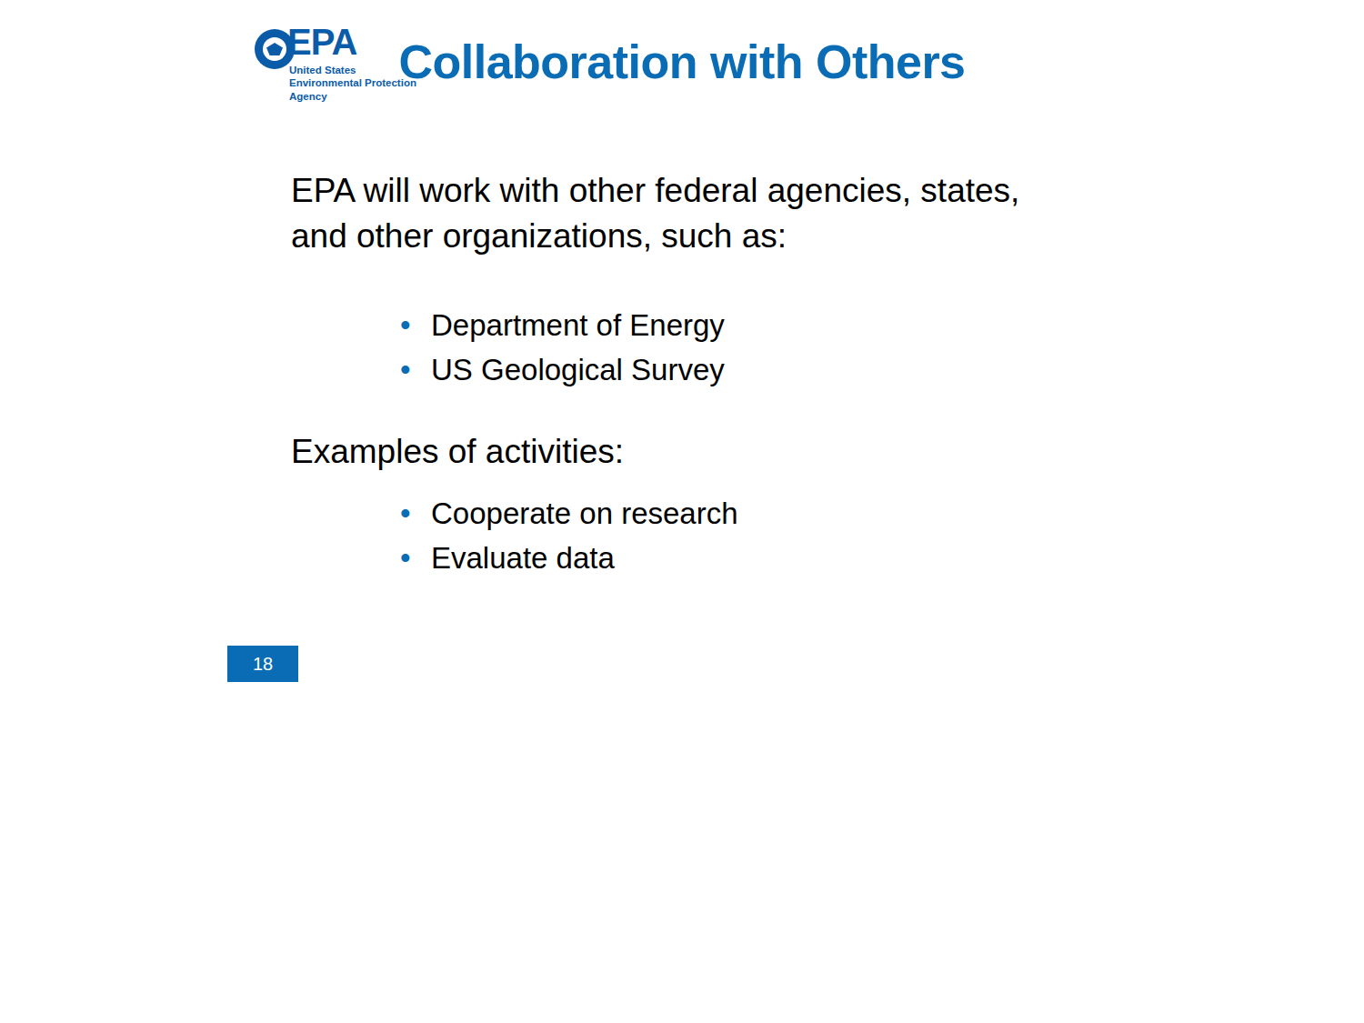EPA
United States
Environmental Protection
Agency
Collaboration with Others
EPA will work with other federal agencies, states, and other organizations, such as:
Department of Energy
US Geological Survey
Examples of activities:
Cooperate on research
Evaluate data
18